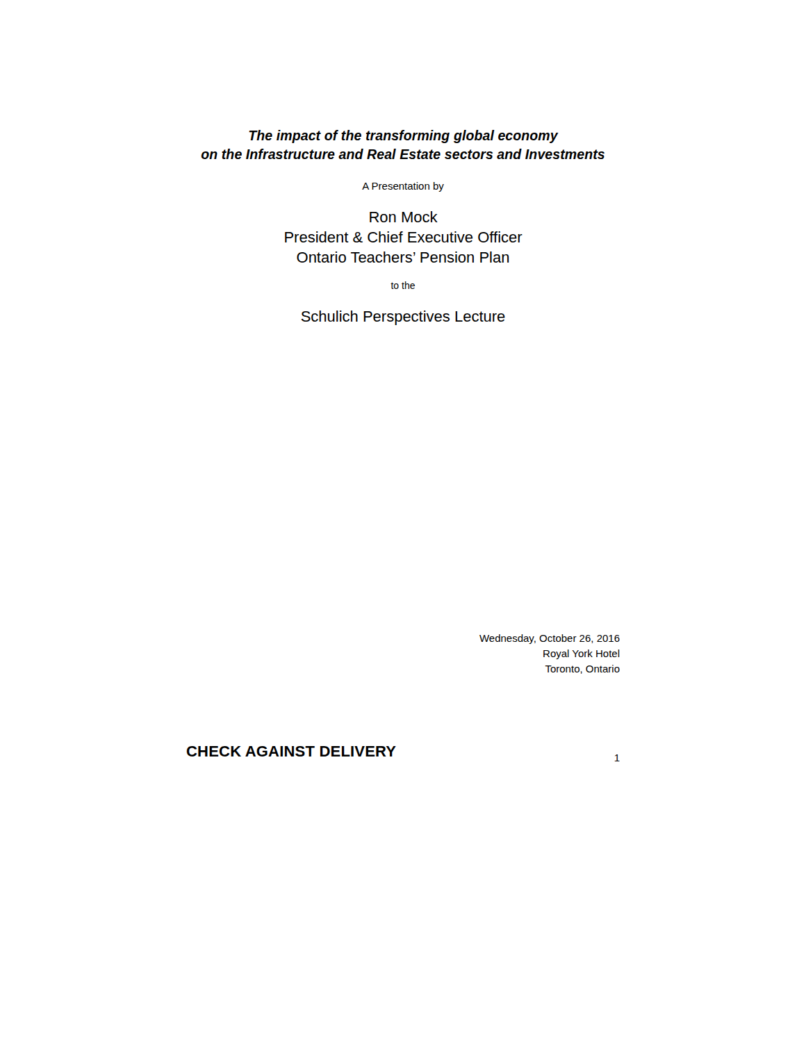The impact of the transforming global economy
on the Infrastructure and Real Estate sectors and Investments
A Presentation by
Ron Mock
President & Chief Executive Officer
Ontario Teachers’ Pension Plan
to the
Schulich Perspectives Lecture
Wednesday, October 26, 2016
Royal York Hotel
Toronto, Ontario
CHECK AGAINST DELIVERY
1